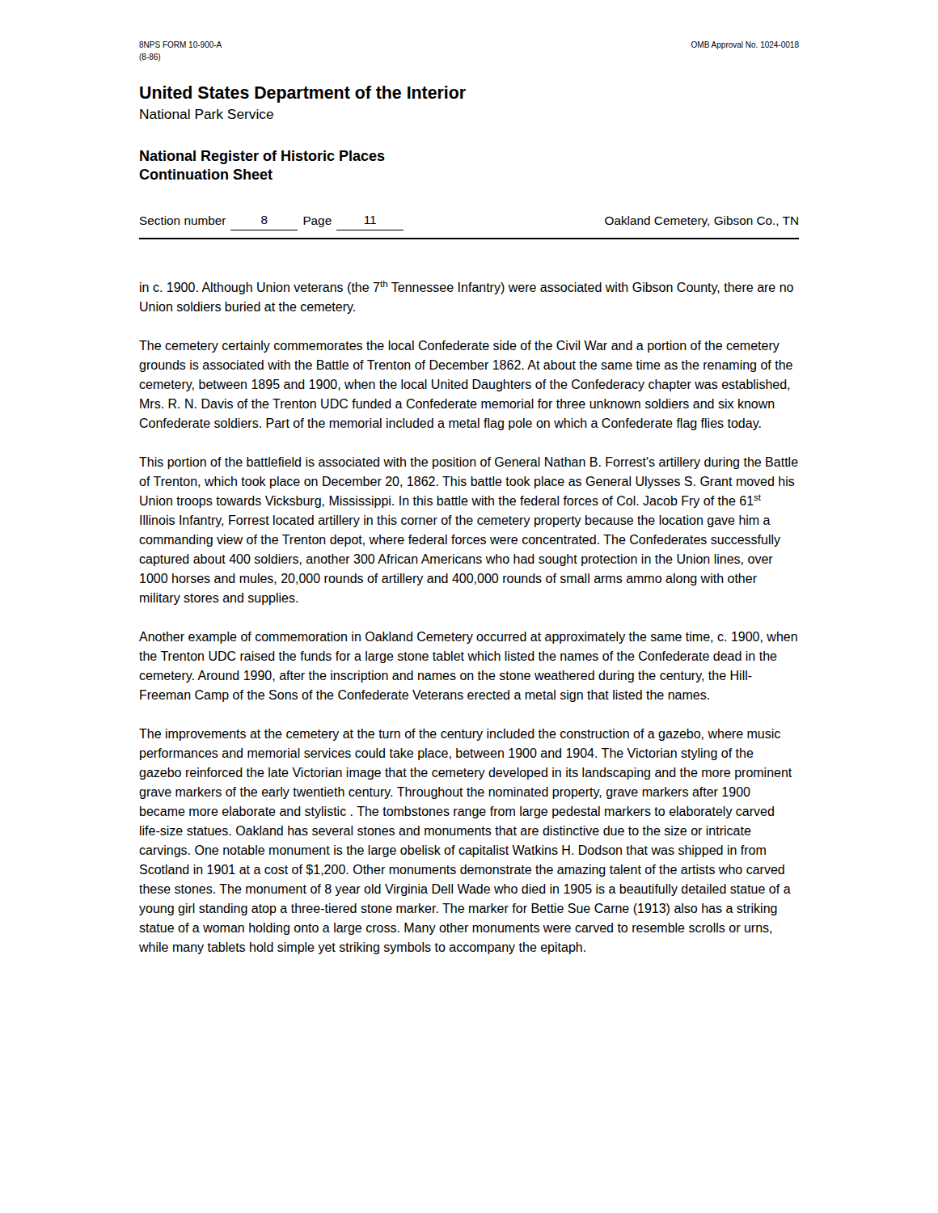8NPS FORM 10-900-A
(8-86)
OMB Approval No. 1024-0018
United States Department of the Interior
National Park Service
National Register of Historic Places
Continuation Sheet
Section number 8 Page 11 Oakland Cemetery, Gibson Co., TN
in c. 1900. Although Union veterans (the 7th Tennessee Infantry) were associated with Gibson County, there are no Union soldiers buried at the cemetery.
The cemetery certainly commemorates the local Confederate side of the Civil War and a portion of the cemetery grounds is associated with the Battle of Trenton of December 1862. At about the same time as the renaming of the cemetery, between 1895 and 1900, when the local United Daughters of the Confederacy chapter was established, Mrs. R. N. Davis of the Trenton UDC funded a Confederate memorial for three unknown soldiers and six known Confederate soldiers. Part of the memorial included a metal flag pole on which a Confederate flag flies today.
This portion of the battlefield is associated with the position of General Nathan B. Forrest's artillery during the Battle of Trenton, which took place on December 20, 1862. This battle took place as General Ulysses S. Grant moved his Union troops towards Vicksburg, Mississippi. In this battle with the federal forces of Col. Jacob Fry of the 61st Illinois Infantry, Forrest located artillery in this corner of the cemetery property because the location gave him a commanding view of the Trenton depot, where federal forces were concentrated. The Confederates successfully captured about 400 soldiers, another 300 African Americans who had sought protection in the Union lines, over 1000 horses and mules, 20,000 rounds of artillery and 400,000 rounds of small arms ammo along with other military stores and supplies.
Another example of commemoration in Oakland Cemetery occurred at approximately the same time, c. 1900, when the Trenton UDC raised the funds for a large stone tablet which listed the names of the Confederate dead in the cemetery. Around 1990, after the inscription and names on the stone weathered during the century, the Hill-Freeman Camp of the Sons of the Confederate Veterans erected a metal sign that listed the names.
The improvements at the cemetery at the turn of the century included the construction of a gazebo, where music performances and memorial services could take place, between 1900 and 1904. The Victorian styling of the gazebo reinforced the late Victorian image that the cemetery developed in its landscaping and the more prominent grave markers of the early twentieth century. Throughout the nominated property, grave markers after 1900 became more elaborate and stylistic . The tombstones range from large pedestal markers to elaborately carved life-size statues. Oakland has several stones and monuments that are distinctive due to the size or intricate carvings. One notable monument is the large obelisk of capitalist Watkins H. Dodson that was shipped in from Scotland in 1901 at a cost of $1,200. Other monuments demonstrate the amazing talent of the artists who carved these stones. The monument of 8 year old Virginia Dell Wade who died in 1905 is a beautifully detailed statue of a young girl standing atop a three-tiered stone marker. The marker for Bettie Sue Carne (1913) also has a striking statue of a woman holding onto a large cross. Many other monuments were carved to resemble scrolls or urns, while many tablets hold simple yet striking symbols to accompany the epitaph.